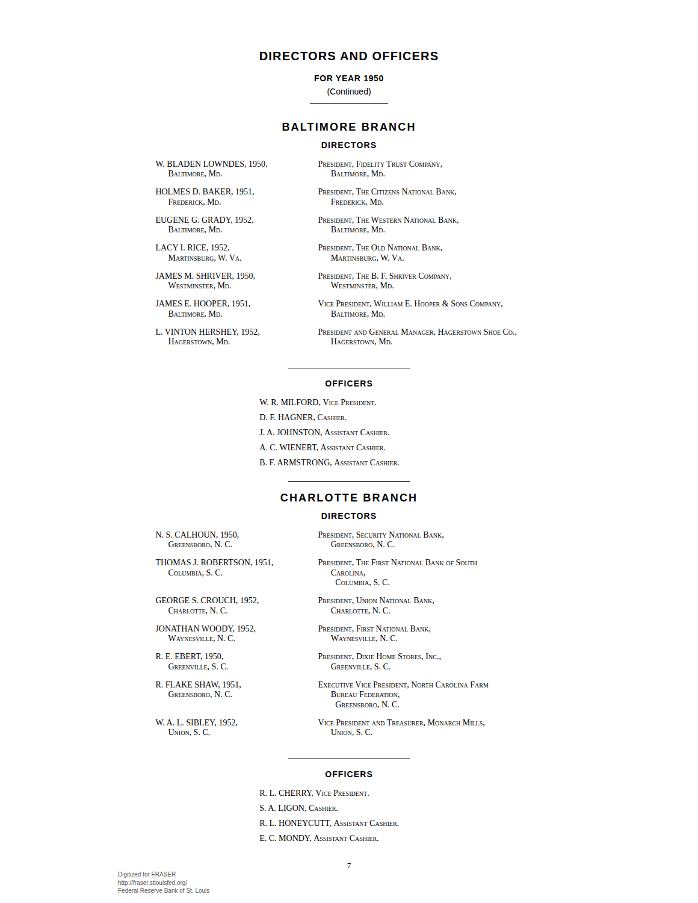DIRECTORS AND OFFICERS
FOR YEAR 1950
(Continued)
BALTIMORE BRANCH
DIRECTORS
| W. BLADEN LOWNDES, 1950, Baltimore, Md. | President, Fidelity Trust Company, Baltimore, Md. |
| HOLMES D. BAKER, 1951, Frederick, Md. | President, The Citizens National Bank, Frederick, Md. |
| EUGENE G. GRADY, 1952, Baltimore, Md. | President, The Western National Bank, Baltimore, Md. |
| LACY I. RICE, 1952, Martinsburg, W. Va. | President, The Old National Bank, Martinsburg, W. Va. |
| JAMES M. SHRIVER, 1950, Westminster, Md. | President, The B. F. Shriver Company, Westminster, Md. |
| JAMES E. HOOPER, 1951, Baltimore, Md. | Vice President, William E. Hooper & Sons Company, Baltimore, Md. |
| L. VINTON HERSHEY, 1952, Hagerstown, Md. | President and General Manager, Hagerstown Shoe Co., Hagerstown, Md. |
OFFICERS
W. R. MILFORD, Vice President.
D. F. HAGNER, Cashier.
J. A. JOHNSTON, Assistant Cashier.
A. C. WIENERT, Assistant Cashier.
B. F. ARMSTRONG, Assistant Cashier.
CHARLOTTE BRANCH
DIRECTORS
| N. S. CALHOUN, 1950, Greensboro, N. C. | President, Security National Bank, Greensboro, N. C. |
| THOMAS J. ROBERTSON, 1951, Columbia, S. C. | President, The First National Bank of South Carolina, Columbia, S. C. |
| GEORGE S. CROUCH, 1952, Charlotte, N. C. | President, Union National Bank, Charlotte, N. C. |
| JONATHAN WOODY, 1952, Waynesville, N. C. | President, First National Bank, Waynesville, N. C. |
| R. E. EBERT, 1950, Greenville, S. C. | President, Dixie Home Stores, Inc., Greenville, S. C. |
| R. FLAKE SHAW, 1951, Greensboro, N. C. | Executive Vice President, North Carolina Farm Bureau Federation, Greensboro, N. C. |
| W. A. L. SIBLEY, 1952, Union, S. C. | Vice President and Treasurer, Monarch Mills, Union, S. C. |
OFFICERS
R. L. CHERRY, Vice President.
S. A. LIGON, Cashier.
R. L. HONEYCUTT, Assistant Cashier.
E. C. MONDY, Assistant Cashier.
7
Digitized for FRASER
http://fraser.stlouisfed.org/
Federal Reserve Bank of St. Louis